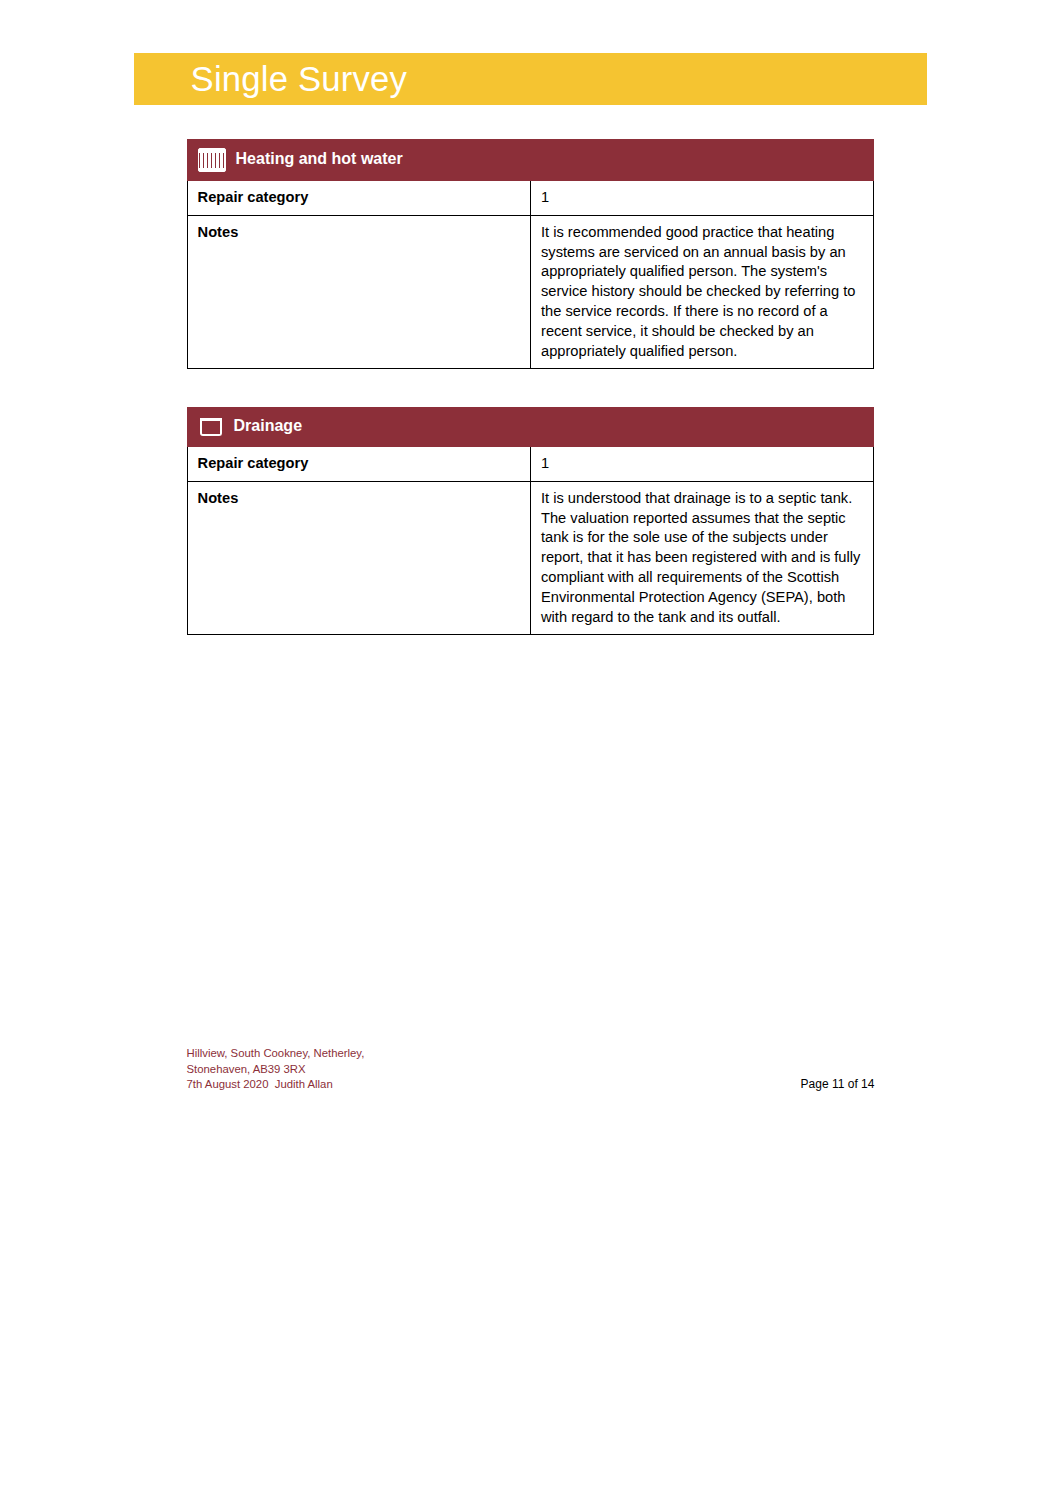Single Survey
| Heating and hot water |
| --- |
| Repair category | 1 |
| Notes | It is recommended good practice that heating systems are serviced on an annual basis by an appropriately qualified person. The system's service history should be checked by referring to the service records. If there is no record of a recent service, it should be checked by an appropriately qualified person. |
| Drainage |
| --- |
| Repair category | 1 |
| Notes | It is understood that drainage is to a septic tank. The valuation reported assumes that the septic tank is for the sole use of the subjects under report, that it has been registered with and is fully compliant with all requirements of the Scottish Environmental Protection Agency (SEPA), both with regard to the tank and its outfall. |
Hillview, South Cookney, Netherley,
Stonehaven, AB39 3RX
7th August 2020 Judith Allan
Page 11 of 14